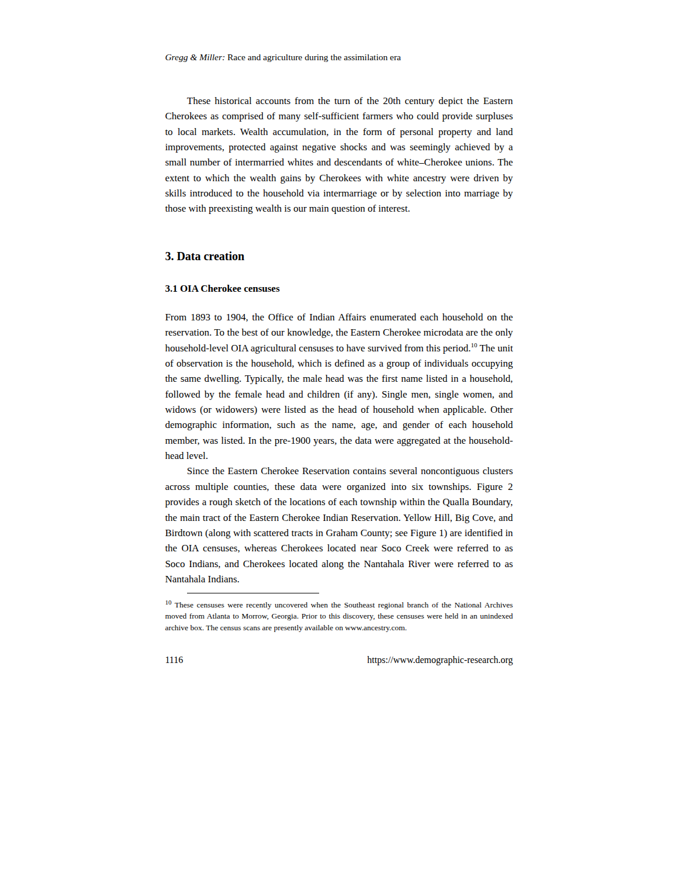Gregg & Miller: Race and agriculture during the assimilation era
These historical accounts from the turn of the 20th century depict the Eastern Cherokees as comprised of many self-sufficient farmers who could provide surpluses to local markets. Wealth accumulation, in the form of personal property and land improvements, protected against negative shocks and was seemingly achieved by a small number of intermarried whites and descendants of white–Cherokee unions. The extent to which the wealth gains by Cherokees with white ancestry were driven by skills introduced to the household via intermarriage or by selection into marriage by those with preexisting wealth is our main question of interest.
3. Data creation
3.1 OIA Cherokee censuses
From 1893 to 1904, the Office of Indian Affairs enumerated each household on the reservation. To the best of our knowledge, the Eastern Cherokee microdata are the only household-level OIA agricultural censuses to have survived from this period.10 The unit of observation is the household, which is defined as a group of individuals occupying the same dwelling. Typically, the male head was the first name listed in a household, followed by the female head and children (if any). Single men, single women, and widows (or widowers) were listed as the head of household when applicable. Other demographic information, such as the name, age, and gender of each household member, was listed. In the pre-1900 years, the data were aggregated at the household-head level.
Since the Eastern Cherokee Reservation contains several noncontiguous clusters across multiple counties, these data were organized into six townships. Figure 2 provides a rough sketch of the locations of each township within the Qualla Boundary, the main tract of the Eastern Cherokee Indian Reservation. Yellow Hill, Big Cove, and Birdtown (along with scattered tracts in Graham County; see Figure 1) are identified in the OIA censuses, whereas Cherokees located near Soco Creek were referred to as Soco Indians, and Cherokees located along the Nantahala River were referred to as Nantahala Indians.
10 These censuses were recently uncovered when the Southeast regional branch of the National Archives moved from Atlanta to Morrow, Georgia. Prior to this discovery, these censuses were held in an unindexed archive box. The census scans are presently available on www.ancestry.com.
1116 https://www.demographic-research.org